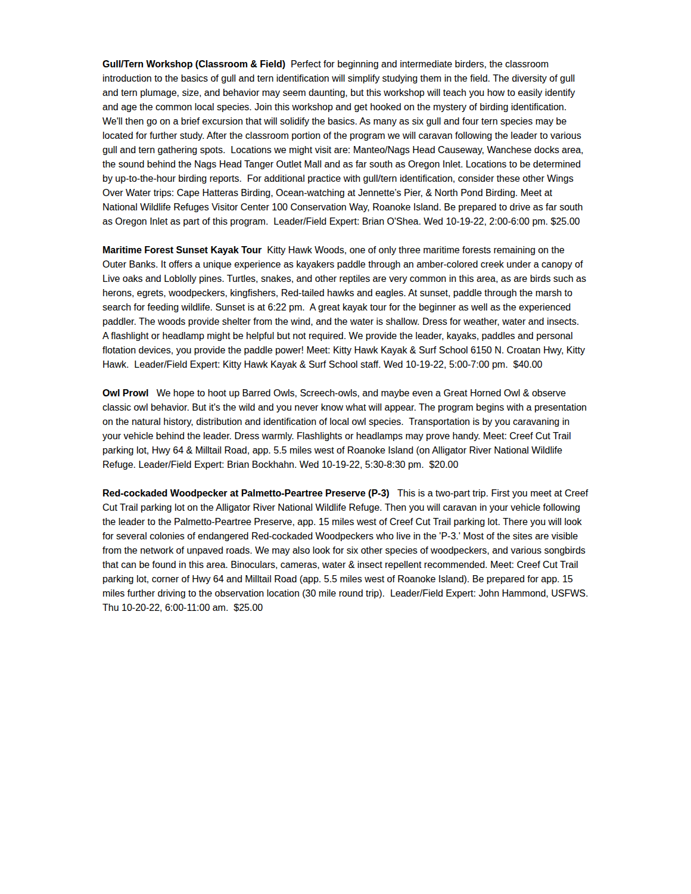Gull/Tern Workshop (Classroom & Field) Perfect for beginning and intermediate birders, the classroom introduction to the basics of gull and tern identification will simplify studying them in the field. The diversity of gull and tern plumage, size, and behavior may seem daunting, but this workshop will teach you how to easily identify and age the common local species. Join this workshop and get hooked on the mystery of birding identification. We'll then go on a brief excursion that will solidify the basics. As many as six gull and four tern species may be located for further study. After the classroom portion of the program we will caravan following the leader to various gull and tern gathering spots. Locations we might visit are: Manteo/Nags Head Causeway, Wanchese docks area, the sound behind the Nags Head Tanger Outlet Mall and as far south as Oregon Inlet. Locations to be determined by up-to-the-hour birding reports. For additional practice with gull/tern identification, consider these other Wings Over Water trips: Cape Hatteras Birding, Ocean-watching at Jennette’s Pier, & North Pond Birding. Meet at National Wildlife Refuges Visitor Center 100 Conservation Way, Roanoke Island. Be prepared to drive as far south as Oregon Inlet as part of this program. Leader/Field Expert: Brian O'Shea. Wed 10-19-22, 2:00-6:00 pm. $25.00
Maritime Forest Sunset Kayak Tour Kitty Hawk Woods, one of only three maritime forests remaining on the Outer Banks. It offers a unique experience as kayakers paddle through an amber-colored creek under a canopy of Live oaks and Loblolly pines. Turtles, snakes, and other reptiles are very common in this area, as are birds such as herons, egrets, woodpeckers, kingfishers, Red-tailed hawks and eagles. At sunset, paddle through the marsh to search for feeding wildlife. Sunset is at 6:22 pm. A great kayak tour for the beginner as well as the experienced paddler. The woods provide shelter from the wind, and the water is shallow. Dress for weather, water and insects. A flashlight or headlamp might be helpful but not required. We provide the leader, kayaks, paddles and personal flotation devices, you provide the paddle power! Meet: Kitty Hawk Kayak & Surf School 6150 N. Croatan Hwy, Kitty Hawk. Leader/Field Expert: Kitty Hawk Kayak & Surf School staff. Wed 10-19-22, 5:00-7:00 pm. $40.00
Owl Prowl We hope to hoot up Barred Owls, Screech-owls, and maybe even a Great Horned Owl & observe classic owl behavior. But it's the wild and you never know what will appear. The program begins with a presentation on the natural history, distribution and identification of local owl species. Transportation is by you caravaning in your vehicle behind the leader. Dress warmly. Flashlights or headlamps may prove handy. Meet: Creef Cut Trail parking lot, Hwy 64 & Milltail Road, app. 5.5 miles west of Roanoke Island (on Alligator River National Wildlife Refuge. Leader/Field Expert: Brian Bockhahn. Wed 10-19-22, 5:30-8:30 pm. $20.00
Red-cockaded Woodpecker at Palmetto-Peartree Preserve (P-3) This is a two-part trip. First you meet at Creef Cut Trail parking lot on the Alligator River National Wildlife Refuge. Then you will caravan in your vehicle following the leader to the Palmetto-Peartree Preserve, app. 15 miles west of Creef Cut Trail parking lot. There you will look for several colonies of endangered Red-cockaded Woodpeckers who live in the 'P-3.' Most of the sites are visible from the network of unpaved roads. We may also look for six other species of woodpeckers, and various songbirds that can be found in this area. Binoculars, cameras, water & insect repellent recommended. Meet: Creef Cut Trail parking lot, corner of Hwy 64 and Milltail Road (app. 5.5 miles west of Roanoke Island). Be prepared for app. 15 miles further driving to the observation location (30 mile round trip). Leader/Field Expert: John Hammond, USFWS. Thu 10-20-22, 6:00-11:00 am. $25.00